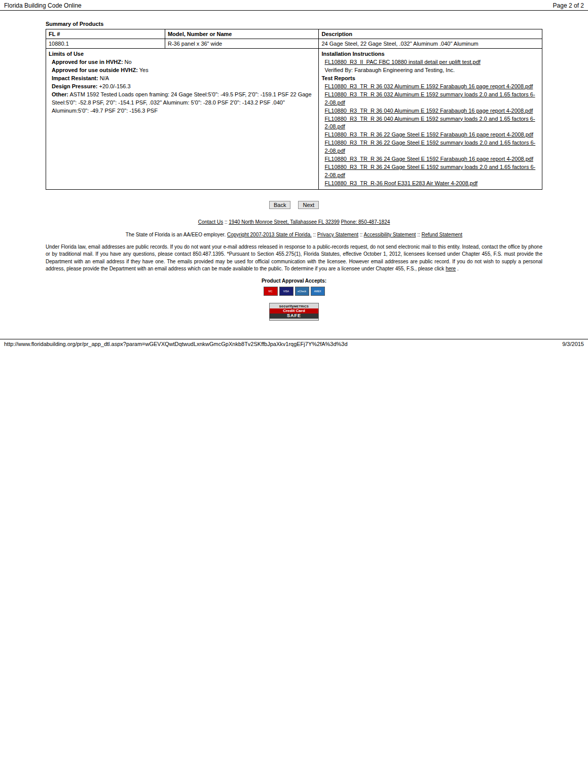Florida Building Code Online
Page 2 of 2
Summary of Products
| FL # | Model, Number or Name | Description |
| --- | --- | --- |
| 10880.1 | R-36 panel x 36" wide | 24 Gage Steel, 22 Gage Steel, .032" Aluminum .040" Aluminum |
| Limits of Use Approved for use in HVHZ: No Approved for use outside HVHZ: Yes Impact Resistant: N/A Design Pressure: +20.0/-156.3 Other: ASTM 1592 Tested Loads open framing: 24 Gage Steel:5'0": -49.5 PSF, 2'0": -159.1 PSF 22 Gage Steel:5'0": -52.8 PSF, 2'0": -154.1 PSF, .032" Aluminum: 5'0": -28.0 PSF 2'0": -143.2 PSF .040" Aluminum:5'0": -49.7 PSF 2'0": -156.3 PSF | Installation Instructions FL10880_R3_II_PAC FBC 10880 install detail per uplift test.pdf Verified By: Farabaugh Engineering and Testing, Inc. Test Reports FL10880_R3_TR_R 36 032 Aluminum E 1592 Farabaugh 16 page report 4-2008.pdf FL10880_R3_TR_R 36 032 Aluminum E 1592 summary loads 2.0 and 1.65 factors 6-2-08.pdf FL10880_R3_TR_R 36 040 Aluminum E 1592 Farabaugh 16 page report 4-2008.pdf FL10880_R3_TR_R 36 040 Aluminum E 1592 summary loads 2.0 and 1.65 factors 6-2-08.pdf FL10880_R3_TR_R 36 22 Gage Steel E 1592 Farabaugh 16 page report 4-2008.pdf FL10880_R3_TR_R 36 22 Gage Steel E 1592 summary loads 2.0 and 1.65 factors 6-2-08.pdf FL10880_R3_TR_R 36 24 Gage Steel E 1592 Farabaugh 16 page report 4-2008.pdf FL10880_R3_TR_R 36 24 Gage Steel E 1592 summary loads 2.0 and 1.65 factors 6-2-08.pdf FL10880_R3_TR_R-36 Roof E331 E283 Air Water 4-2008.pdf |
Back Next
Contact Us :: 1940 North Monroe Street, Tallahassee FL 32399 Phone: 850-487-1824
The State of Florida is an AA/EEO employer. Copyright 2007-2013 State of Florida. :: Privacy Statement :: Accessibility Statement :: Refund Statement
Under Florida law, email addresses are public records. If you do not want your e-mail address released in response to a public-records request, do not send electronic mail to this entity. Instead, contact the office by phone or by traditional mail. If you have any questions, please contact 850.487.1395. *Pursuant to Section 455.275(1), Florida Statutes, effective October 1, 2012, licensees licensed under Chapter 455, F.S. must provide the Department with an email address if they have one. The emails provided may be used for official communication with the licensee. However email addresses are public record. If you do not wish to supply a personal address, please provide the Department with an email address which can be made available to the public. To determine if you are a licensee under Chapter 455, F.S., please click here .
Product Approval Accepts:
MC
VISA
eCheck
AMEX
securityMETRICS
Credit Card
SAFE
http://www.floridabuilding.org/pr/pr_app_dtl.aspx?param=wGEVXQwtDqtwudLxnkwGmcGpXnkb8Tv2SKffbJpaXkv1rqgEFj7Y%2fA%3d%3d
9/3/2015